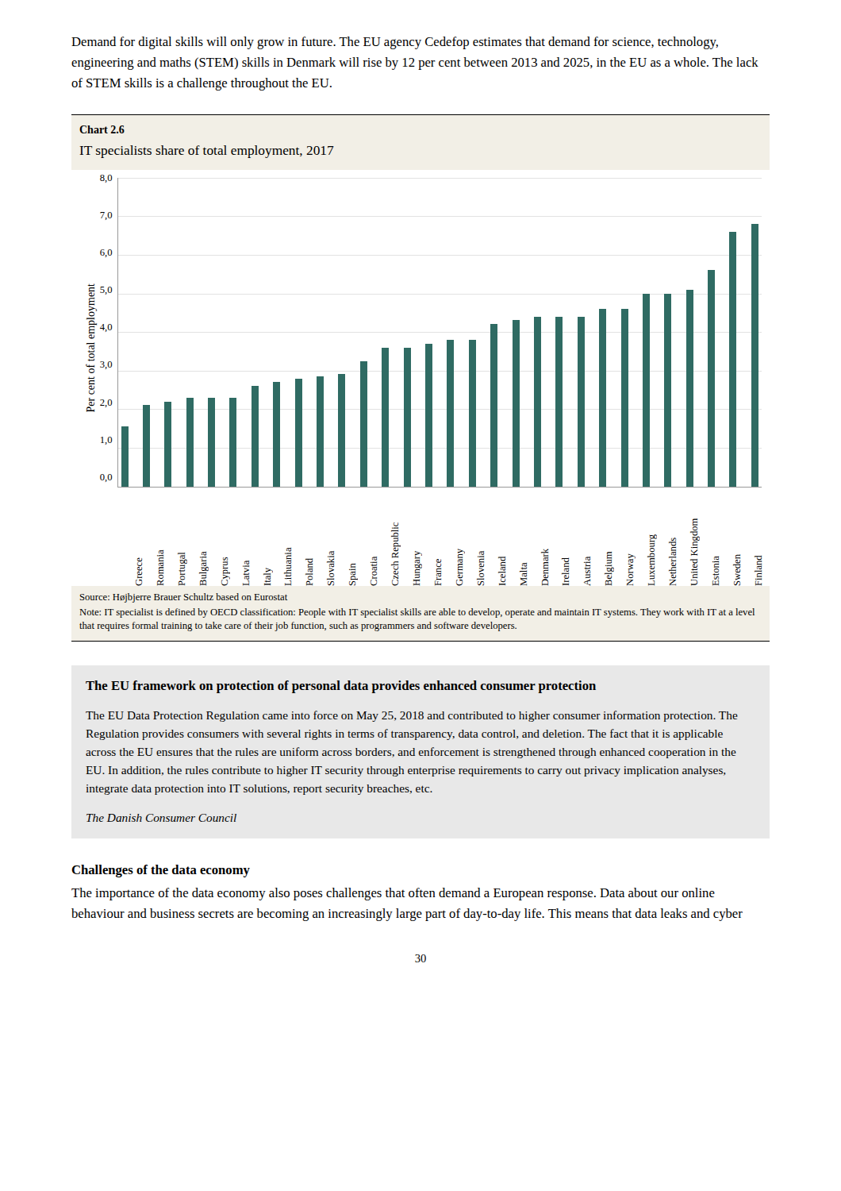Demand for digital skills will only grow in future. The EU agency Cedefop estimates that demand for science, technology, engineering and maths (STEM) skills in Denmark will rise by 12 per cent between 2013 and 2025, in the EU as a whole. The lack of STEM skills is a challenge throughout the EU.
Chart 2.6
IT specialists share of total employment, 2017
Per cent of total employment
8,0 7,0 6,0 5,0 4,0 3,0 2,0 1,0 0,0
Greece Romania Portugal Bulgaria Cyprus Latvia Italy Lithuania Poland Slovakia Spain Croatia Czech Republic Hungary France Germany Slovenia Iceland Malta Denmark Ireland Austria Belgium Norway Luxembourg Netherlands United Kingdom Estonia Sweden Finland
Source: Højbjerre Brauer Schultz based on Eurostat
Note: IT specialist is defined by OECD classification: People with IT specialist skills are able to develop, operate and maintain IT systems. They work with IT at a level that requires formal training to take care of their job function, such as programmers and software developers.
The EU framework on protection of personal data provides enhanced consumer protection
The EU Data Protection Regulation came into force on May 25, 2018 and contributed to higher consumer information protection. The Regulation provides consumers with several rights in terms of transparency, data control, and deletion. The fact that it is applicable across the EU ensures that the rules are uniform across borders, and enforcement is strengthened through enhanced cooperation in the EU. In addition, the rules contribute to higher IT security through enterprise requirements to carry out privacy implication analyses, integrate data protection into IT solutions, report security breaches, etc.
The Danish Consumer Council
Challenges of the data economy
The importance of the data economy also poses challenges that often demand a European response. Data about our online behaviour and business secrets are becoming an increasingly large part of day-to-day life. This means that data leaks and cyber
30